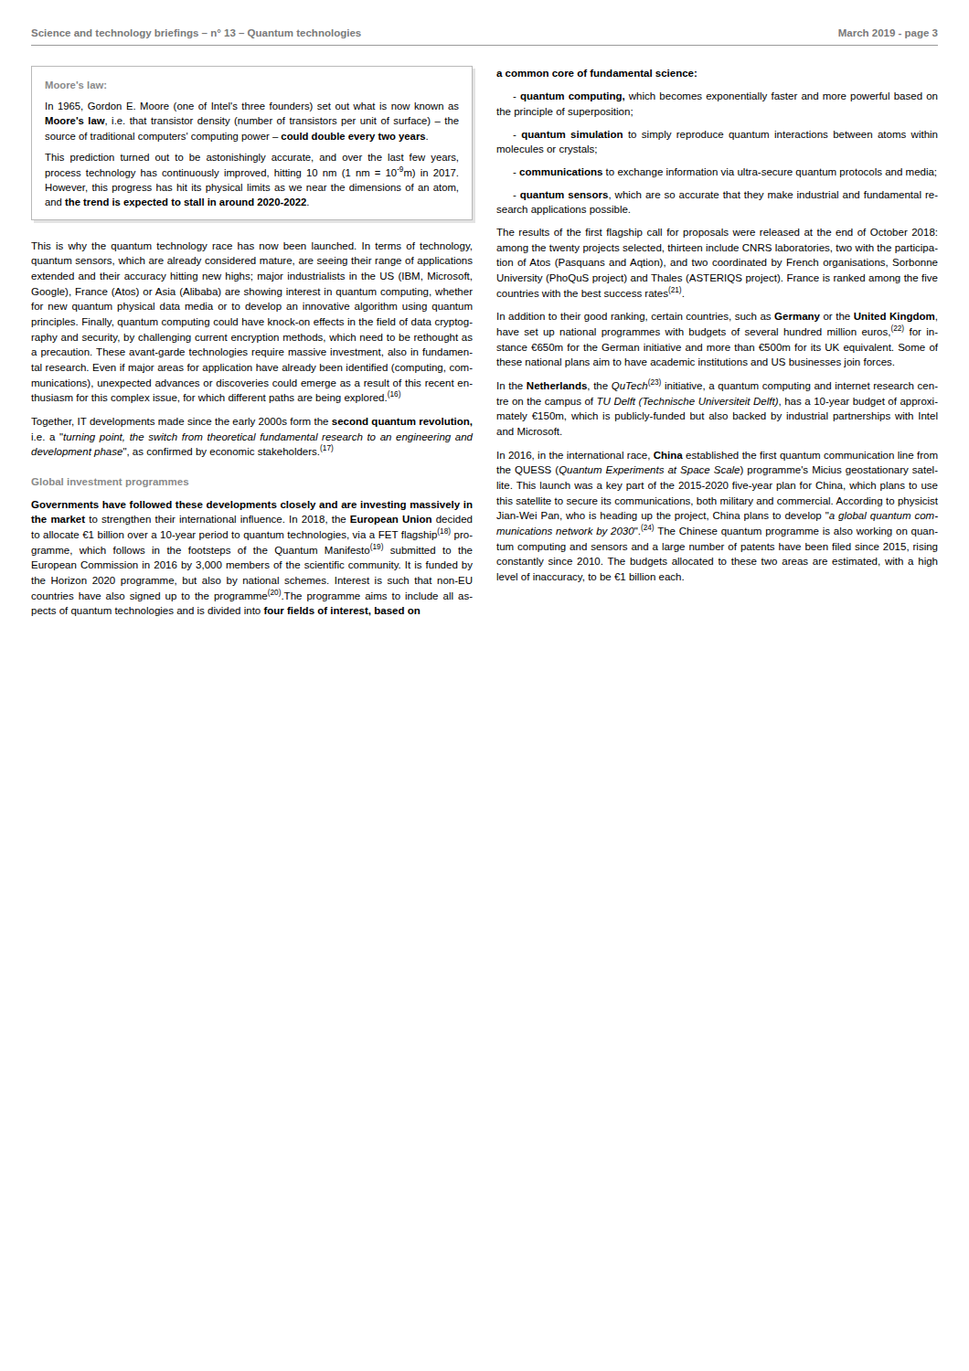Science and technology briefings – n° 13 – Quantum technologies
March 2019 - page 3
Moore's law:
In 1965, Gordon E. Moore (one of Intel's three founders) set out what is now known as Moore's law, i.e. that transistor density (number of transistors per unit of surface) – the source of traditional computers' computing power – could double every two years.
This prediction turned out to be astonishingly accurate, and over the last few years, process technology has continuously improved, hitting 10 nm (1 nm = 10-9m) in 2017. However, this progress has hit its physical limits as we near the dimensions of an atom, and the trend is expected to stall in around 2020-2022.
This is why the quantum technology race has now been launched. In terms of technology, quantum sensors, which are already considered mature, are seeing their range of applications extended and their accuracy hitting new highs; major industrialists in the US (IBM, Microsoft, Google), France (Atos) or Asia (Alibaba) are showing interest in quantum computing, whether for new quantum physical data media or to develop an innovative algorithm using quantum principles. Finally, quantum computing could have knock-on effects in the field of data cryptography and security, by challenging current encryption methods, which need to be rethought as a precaution. These avant-garde technologies require massive investment, also in fundamental research. Even if major areas for application have already been identified (computing, communications), unexpected advances or discoveries could emerge as a result of this recent enthusiasm for this complex issue, for which different paths are being explored.(16)
Together, IT developments made since the early 2000s form the second quantum revolution, i.e. a "turning point, the switch from theoretical fundamental research to an engineering and development phase", as confirmed by economic stakeholders.(17)
Global investment programmes
Governments have followed these developments closely and are investing massively in the market to strengthen their international influence. In 2018, the European Union decided to allocate €1 billion over a 10-year period to quantum technologies, via a FET flagship(18) programme, which follows in the footsteps of the Quantum Manifesto(19) submitted to the European Commission in 2016 by 3,000 members of the scientific community. It is funded by the Horizon 2020 programme, but also by national schemes. Interest is such that non-EU countries have also signed up to the programme(20).The programme aims to include all aspects of quantum technologies and is divided into four fields of interest, based on
a common core of fundamental science:
- quantum computing, which becomes exponentially faster and more powerful based on the principle of superposition;
- quantum simulation to simply reproduce quantum interactions between atoms within molecules or crystals;
- communications to exchange information via ultra-secure quantum protocols and media;
- quantum sensors, which are so accurate that they make industrial and fundamental research applications possible.
The results of the first flagship call for proposals were released at the end of October 2018: among the twenty projects selected, thirteen include CNRS laboratories, two with the participation of Atos (Pasquans and Aqtion), and two coordinated by French organisations, Sorbonne University (PhoQuS project) and Thales (ASTERIQS project). France is ranked among the five countries with the best success rates(21).
In addition to their good ranking, certain countries, such as Germany or the United Kingdom, have set up national programmes with budgets of several hundred million euros,(22) for instance €650m for the German initiative and more than €500m for its UK equivalent. Some of these national plans aim to have academic institutions and US businesses join forces.
In the Netherlands, the QuTech(23) initiative, a quantum computing and internet research centre on the campus of TU Delft (Technische Universiteit Delft), has a 10-year budget of approximately €150m, which is publicly-funded but also backed by industrial partnerships with Intel and Microsoft.
In 2016, in the international race, China established the first quantum communication line from the QUESS (Quantum Experiments at Space Scale) programme's Micius geostationary satellite. This launch was a key part of the 2015-2020 five-year plan for China, which plans to use this satellite to secure its communications, both military and commercial. According to physicist Jian-Wei Pan, who is heading up the project, China plans to develop "a global quantum communications network by 2030".(24) The Chinese quantum programme is also working on quantum computing and sensors and a large number of patents have been filed since 2015, rising constantly since 2010. The budgets allocated to these two areas are estimated, with a high level of inaccuracy, to be €1 billion each.